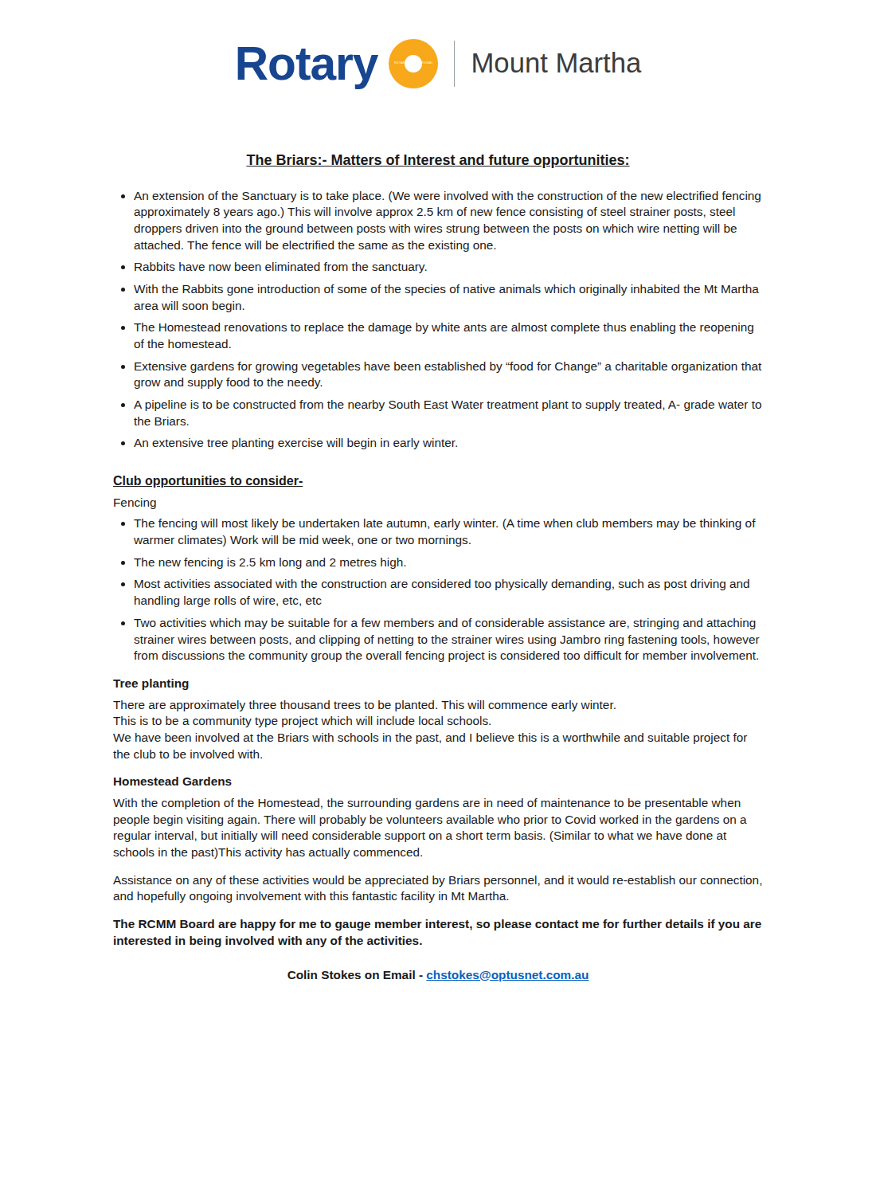Rotary Mount Martha
The Briars:- Matters of Interest and future opportunities:
An extension of the Sanctuary is to take place. (We were involved with the construction of the new electrified fencing approximately 8 years ago.) This will involve approx 2.5 km of new fence consisting of steel strainer posts, steel droppers driven into the ground between posts with wires strung between the posts on which wire netting will be attached. The fence will be electrified the same as the existing one.
Rabbits have now been eliminated from the sanctuary.
With the Rabbits gone introduction of some of the species of native animals which originally inhabited the Mt Martha area will soon begin.
The Homestead renovations to replace the damage by white ants are almost complete thus enabling the reopening of the homestead.
Extensive gardens for growing vegetables have been established by “food for Change” a charitable organization that grow and supply food to the needy.
A pipeline is to be constructed from the nearby South East Water treatment plant to supply treated, A- grade water to the Briars.
An extensive tree planting exercise will begin in early winter.
Club opportunities to consider-
Fencing
The fencing will most likely be undertaken late autumn, early winter. (A time when club members may be thinking of warmer climates) Work will be mid week, one or two mornings.
The new fencing is 2.5 km long and 2 metres high.
Most activities associated with the construction are considered too physically demanding, such as post driving and handling large rolls of wire, etc, etc
Two activities which may be suitable for a few members and of considerable assistance are, stringing and attaching strainer wires between posts, and clipping of netting to the strainer wires using Jambro ring fastening tools, however from discussions the community group the overall fencing project is considered too difficult for member involvement.
Tree planting
There are approximately three thousand trees to be planted. This will commence early winter.
This is to be a community type project which will include local schools.
We have been involved at the Briars with schools in the past, and I believe this is a worthwhile and suitable project for the club to be involved with.
Homestead Gardens
With the completion of the Homestead, the surrounding gardens are in need of maintenance to be presentable when people begin visiting again. There will probably be volunteers available who prior to Covid worked in the gardens on a regular interval, but initially will need considerable support on a short term basis. (Similar to what we have done at schools in the past)This activity has actually commenced.
Assistance on any of these activities would be appreciated by Briars personnel, and it would re-establish our connection, and hopefully ongoing involvement with this fantastic facility in Mt Martha.
The RCMM Board are happy for me to gauge member interest, so please contact me for further details if you are interested in being involved with any of the activities.
Colin Stokes on Email - chstokes@optusnet.com.au